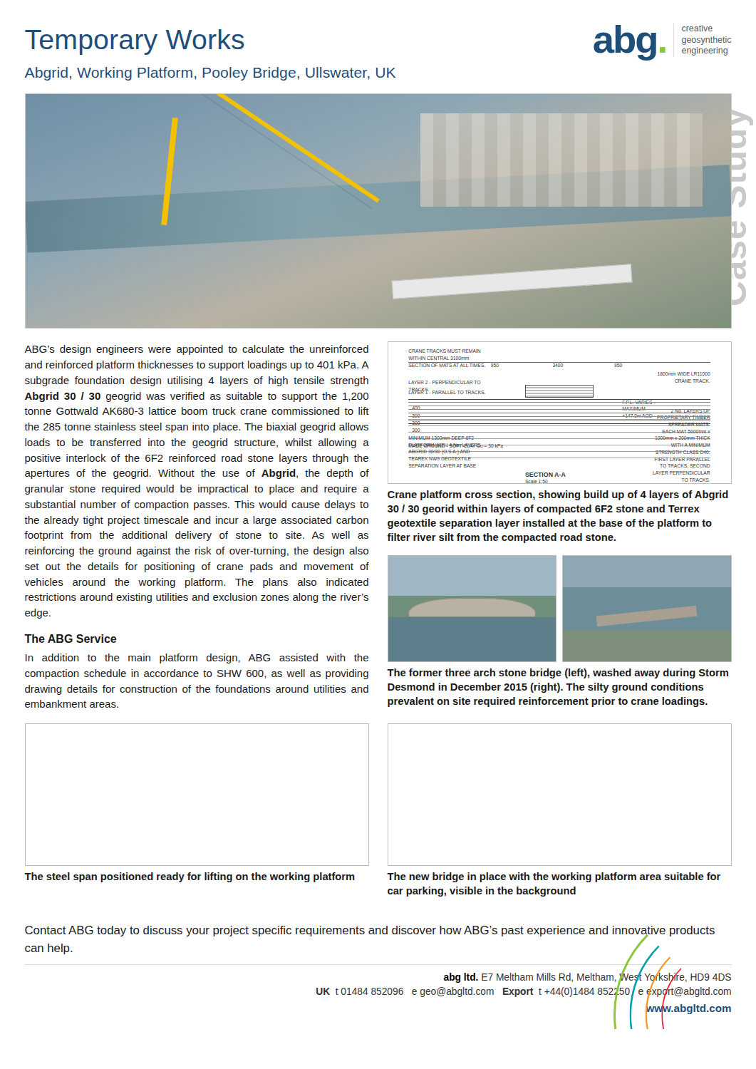Case Study
Temporary Works
Abgrid, Working Platform, Pooley Bridge, Ullswater, UK
abg.
creative geosynthetic engineering
ABG’s design engineers were appointed to calculate the unreinforced and reinforced platform thicknesses to support loadings up to 401 kPa. A subgrade foundation design utilising 4 layers of high tensile strength Abgrid 30 / 30 geogrid was verified as suitable to support the 1,200 tonne Gottwald AK680-3 lattice boom truck crane commissioned to lift the 285 tonne stainless steel span into place. The biaxial geogrid allows loads to be transferred into the geogrid structure, whilst allowing a positive interlock of the 6F2 reinforced road stone layers through the apertures of the geogrid. Without the use of Abgrid, the depth of granular stone required would be impractical to place and require a substantial number of compaction passes. This would cause delays to the already tight project timescale and incur a large associated carbon footprint from the additional delivery of stone to site. As well as reinforcing the ground against the risk of over-turning, the design also set out the details for positioning of crane pads and movement of vehicles around the working platform. The plans also indicated restrictions around existing utilities and exclusion zones along the river’s edge.
The ABG Service
In addition to the main platform design, ABG assisted with the compaction schedule in accordance to SHW 600, as well as providing drawing details for construction of the foundations around utilities and embankment areas.
CRANE TRACKS MUST REMAIN
WITHIN CENTRAL 3100mm
SECTION OF MATS AT ALL TIMES. LAYER 2 - PERPENDICULAR TO
TRACKS. LAYER 1 - PARALLEL TO TRACKS. 1800mm WIDE LR11000
CRANE TRACK. 2 No. LAYERS OF
PROPRIETARY TIMBER
SPREADER MATS.
EACH MAT 5000mm x
1000mm x 200mm THICK
WITH A MINIMUM
STRENGTH CLASS D40.
FIRST LAYER PARALLEL
TO TRACKS, SECOND
LAYER PERPENDICULAR
TO TRACKS.
LAYER 1 MATS TO BE
STAGGERED TO
PREVENT JOINTS
ALIGNING BETWEEN
ADJACENT MATS. MINIMUM 1300mm DEEP 6F2
PLATFORM WITH 4 No. LAYERS
ABGRID 30/30 (O.S.A.) AND
TEAREX NW9 GEOTEXTILE
SEPARATION LAYER AT BASE MADE GROUND - SOFT CLAY Cu = 30 kPa 950 3400 950 400 300 300 300 F.P.L. VARIES -
MAXIMUM
+147.0m AOD SECTION A-A Scale 1:50
Crane platform cross section, showing build up of 4 layers of Abgrid 30 / 30 georid within layers of compacted 6F2 stone and Terrex geotextile separation layer installed at the base of the platform to filter river silt from the compacted road stone.
The former three arch stone bridge (left), washed away during Storm Desmond in December 2015 (right). The silty ground conditions prevalent on site required reinforcement prior to crane loadings.
The steel span positioned ready for lifting on the working platform
The new bridge in place with the working platform area suitable for car parking, visible in the background
Contact ABG today to discuss your project specific requirements and discover how ABG’s past experience and innovative products can help.
abg ltd. E7 Meltham Mills Rd, Meltham, West Yorkshire, HD9 4DS
UK t 01484 852096 e geo@abgltd.com Export t +44(0)1484 852250 e export@abgltd.com
www.abgltd.com